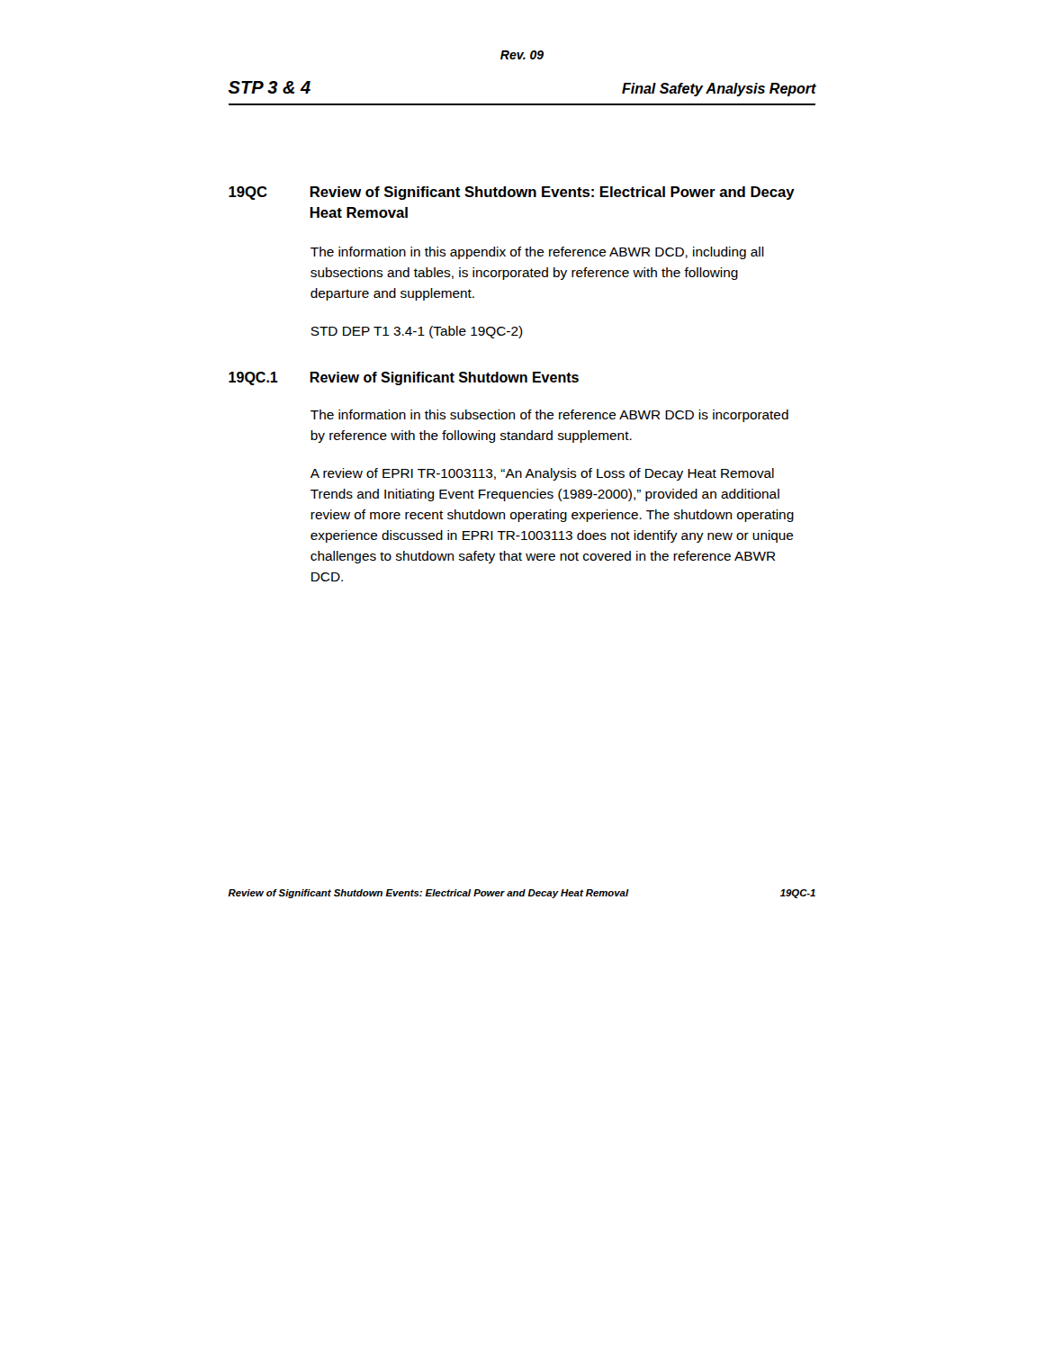Rev. 09
STP 3 & 4
Final Safety Analysis Report
19QC Review of Significant Shutdown Events: Electrical Power and Decay Heat Removal
The information in this appendix of the reference ABWR DCD, including all subsections and tables, is incorporated by reference with the following departure and supplement.
STD DEP T1 3.4-1 (Table 19QC-2)
19QC.1 Review of Significant Shutdown Events
The information in this subsection of the reference ABWR DCD is incorporated by reference with the following standard supplement.
A review of EPRI TR-1003113, “An Analysis of Loss of Decay Heat Removal Trends and Initiating Event Frequencies (1989-2000),” provided an additional review of more recent shutdown operating experience. The shutdown operating experience discussed in EPRI TR-1003113 does not identify any new or unique challenges to shutdown safety that were not covered in the reference ABWR DCD.
Review of Significant Shutdown Events: Electrical Power and Decay Heat Removal
19QC-1